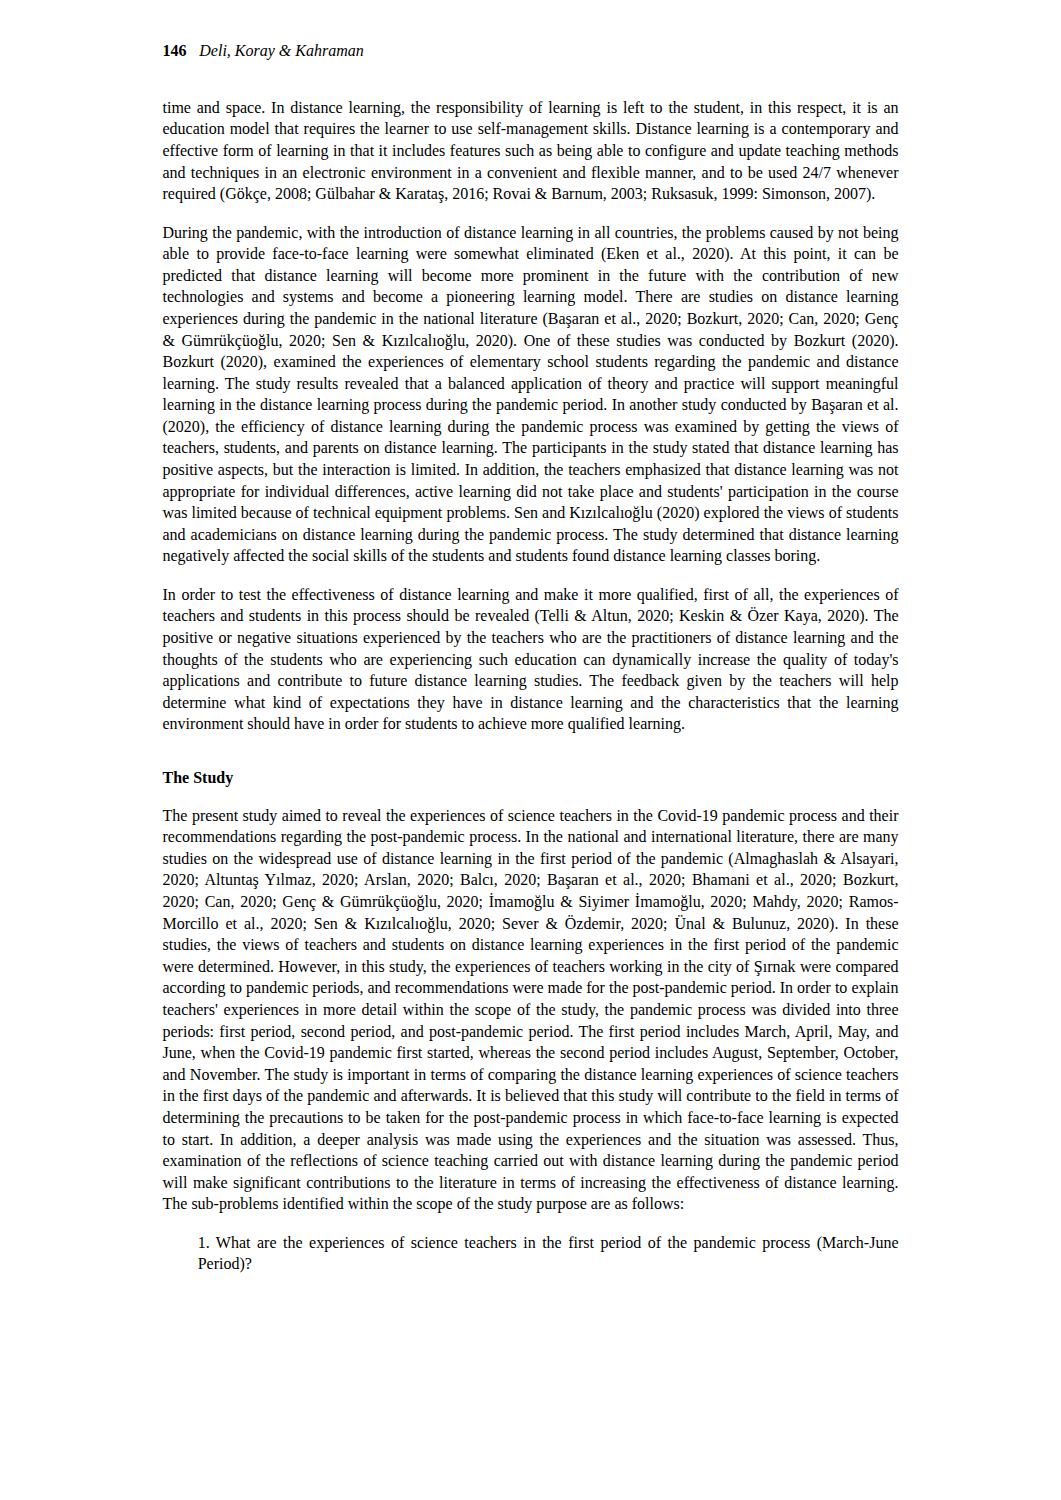146 Deli, Koray & Kahraman
time and space. In distance learning, the responsibility of learning is left to the student, in this respect, it is an education model that requires the learner to use self-management skills. Distance learning is a contemporary and effective form of learning in that it includes features such as being able to configure and update teaching methods and techniques in an electronic environment in a convenient and flexible manner, and to be used 24/7 whenever required (Gökçe, 2008; Gülbahar & Karataş, 2016; Rovai & Barnum, 2003; Ruksasuk, 1999: Simonson, 2007).
During the pandemic, with the introduction of distance learning in all countries, the problems caused by not being able to provide face-to-face learning were somewhat eliminated (Eken et al., 2020). At this point, it can be predicted that distance learning will become more prominent in the future with the contribution of new technologies and systems and become a pioneering learning model. There are studies on distance learning experiences during the pandemic in the national literature (Başaran et al., 2020; Bozkurt, 2020; Can, 2020; Genç & Gümrükçüoğlu, 2020; Sen & Kızılcalıoğlu, 2020). One of these studies was conducted by Bozkurt (2020). Bozkurt (2020), examined the experiences of elementary school students regarding the pandemic and distance learning. The study results revealed that a balanced application of theory and practice will support meaningful learning in the distance learning process during the pandemic period. In another study conducted by Başaran et al. (2020), the efficiency of distance learning during the pandemic process was examined by getting the views of teachers, students, and parents on distance learning. The participants in the study stated that distance learning has positive aspects, but the interaction is limited. In addition, the teachers emphasized that distance learning was not appropriate for individual differences, active learning did not take place and students' participation in the course was limited because of technical equipment problems. Sen and Kızılcalıoğlu (2020) explored the views of students and academicians on distance learning during the pandemic process. The study determined that distance learning negatively affected the social skills of the students and students found distance learning classes boring.
In order to test the effectiveness of distance learning and make it more qualified, first of all, the experiences of teachers and students in this process should be revealed (Telli & Altun, 2020; Keskin & Özer Kaya, 2020). The positive or negative situations experienced by the teachers who are the practitioners of distance learning and the thoughts of the students who are experiencing such education can dynamically increase the quality of today's applications and contribute to future distance learning studies. The feedback given by the teachers will help determine what kind of expectations they have in distance learning and the characteristics that the learning environment should have in order for students to achieve more qualified learning.
The Study
The present study aimed to reveal the experiences of science teachers in the Covid-19 pandemic process and their recommendations regarding the post-pandemic process. In the national and international literature, there are many studies on the widespread use of distance learning in the first period of the pandemic (Almaghaslah & Alsayari, 2020; Altuntaş Yılmaz, 2020; Arslan, 2020; Balcı, 2020; Başaran et al., 2020; Bhamani et al., 2020; Bozkurt, 2020; Can, 2020; Genç & Gümrükçüoğlu, 2020; İmamoğlu & Siyimer İmamoğlu, 2020; Mahdy, 2020; Ramos-Morcillo et al., 2020; Sen & Kızılcalıoğlu, 2020; Sever & Özdemir, 2020; Ünal & Bulunuz, 2020). In these studies, the views of teachers and students on distance learning experiences in the first period of the pandemic were determined. However, in this study, the experiences of teachers working in the city of Şırnak were compared according to pandemic periods, and recommendations were made for the post-pandemic period. In order to explain teachers' experiences in more detail within the scope of the study, the pandemic process was divided into three periods: first period, second period, and post-pandemic period. The first period includes March, April, May, and June, when the Covid-19 pandemic first started, whereas the second period includes August, September, October, and November. The study is important in terms of comparing the distance learning experiences of science teachers in the first days of the pandemic and afterwards. It is believed that this study will contribute to the field in terms of determining the precautions to be taken for the post-pandemic process in which face-to-face learning is expected to start. In addition, a deeper analysis was made using the experiences and the situation was assessed. Thus, examination of the reflections of science teaching carried out with distance learning during the pandemic period will make significant contributions to the literature in terms of increasing the effectiveness of distance learning. The sub-problems identified within the scope of the study purpose are as follows:
1. What are the experiences of science teachers in the first period of the pandemic process (March-June Period)?